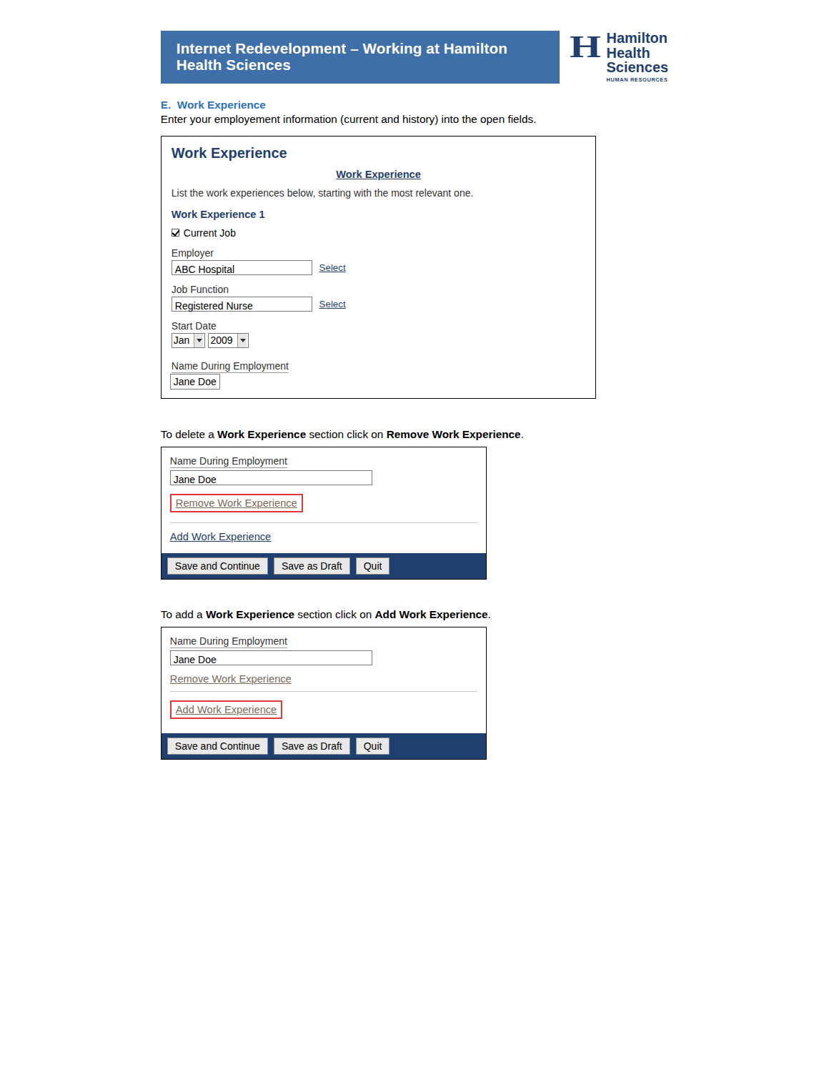Internet Redevelopment – Working at Hamilton Health Sciences
H Hamilton
Health
Sciences HUMAN RESOURCES
E. Work Experience
Enter your employement information (current and history) into the open fields.
Work Experience
Work Experience
List the work experiences below, starting with the most relevant one.
Work Experience 1
Current Job
Employer
ABC Hospital Select
Job Function
Registered Nurse Select
Start Date
Jan 2009
Name During Employment
Jane Doe
To delete a Work Experience section click on Remove Work Experience.
Name During Employment
Jane Doe
Remove Work Experience
Add Work Experience
Save and Continue Save as Draft Quit
To add a Work Experience section click on Add Work Experience.
Name During Employment
Jane Doe
Remove Work Experience
Add Work Experience
Save and Continue Save as Draft Quit